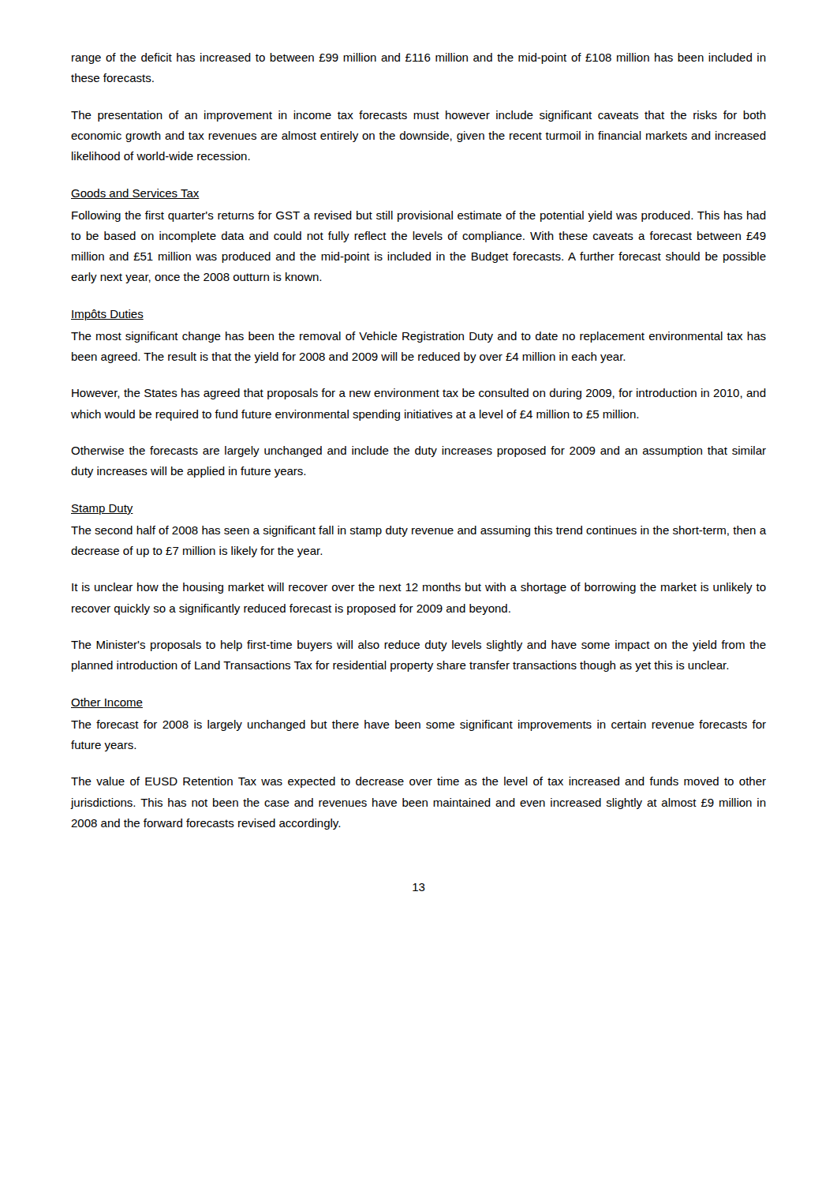range of the deficit has increased to between £99 million and £116 million and the mid-point of £108 million has been included in these forecasts.
The presentation of an improvement in income tax forecasts must however include significant caveats that the risks for both economic growth and tax revenues are almost entirely on the downside, given the recent turmoil in financial markets and increased likelihood of world-wide recession.
Goods and Services Tax
Following the first quarter's returns for GST a revised but still provisional estimate of the potential yield was produced. This has had to be based on incomplete data and could not fully reflect the levels of compliance. With these caveats a forecast between £49 million and £51 million was produced and the mid-point is included in the Budget forecasts. A further forecast should be possible early next year, once the 2008 outturn is known.
Impôts Duties
The most significant change has been the removal of Vehicle Registration Duty and to date no replacement environmental tax has been agreed. The result is that the yield for 2008 and 2009 will be reduced by over £4 million in each year.
However, the States has agreed that proposals for a new environment tax be consulted on during 2009, for introduction in 2010, and which would be required to fund future environmental spending initiatives at a level of £4 million to £5 million.
Otherwise the forecasts are largely unchanged and include the duty increases proposed for 2009 and an assumption that similar duty increases will be applied in future years.
Stamp Duty
The second half of 2008 has seen a significant fall in stamp duty revenue and assuming this trend continues in the short-term, then a decrease of up to £7 million is likely for the year.
It is unclear how the housing market will recover over the next 12 months but with a shortage of borrowing the market is unlikely to recover quickly so a significantly reduced forecast is proposed for 2009 and beyond.
The Minister's proposals to help first-time buyers will also reduce duty levels slightly and have some impact on the yield from the planned introduction of Land Transactions Tax for residential property share transfer transactions though as yet this is unclear.
Other Income
The forecast for 2008 is largely unchanged but there have been some significant improvements in certain revenue forecasts for future years.
The value of EUSD Retention Tax was expected to decrease over time as the level of tax increased and funds moved to other jurisdictions. This has not been the case and revenues have been maintained and even increased slightly at almost £9 million in 2008 and the forward forecasts revised accordingly.
13